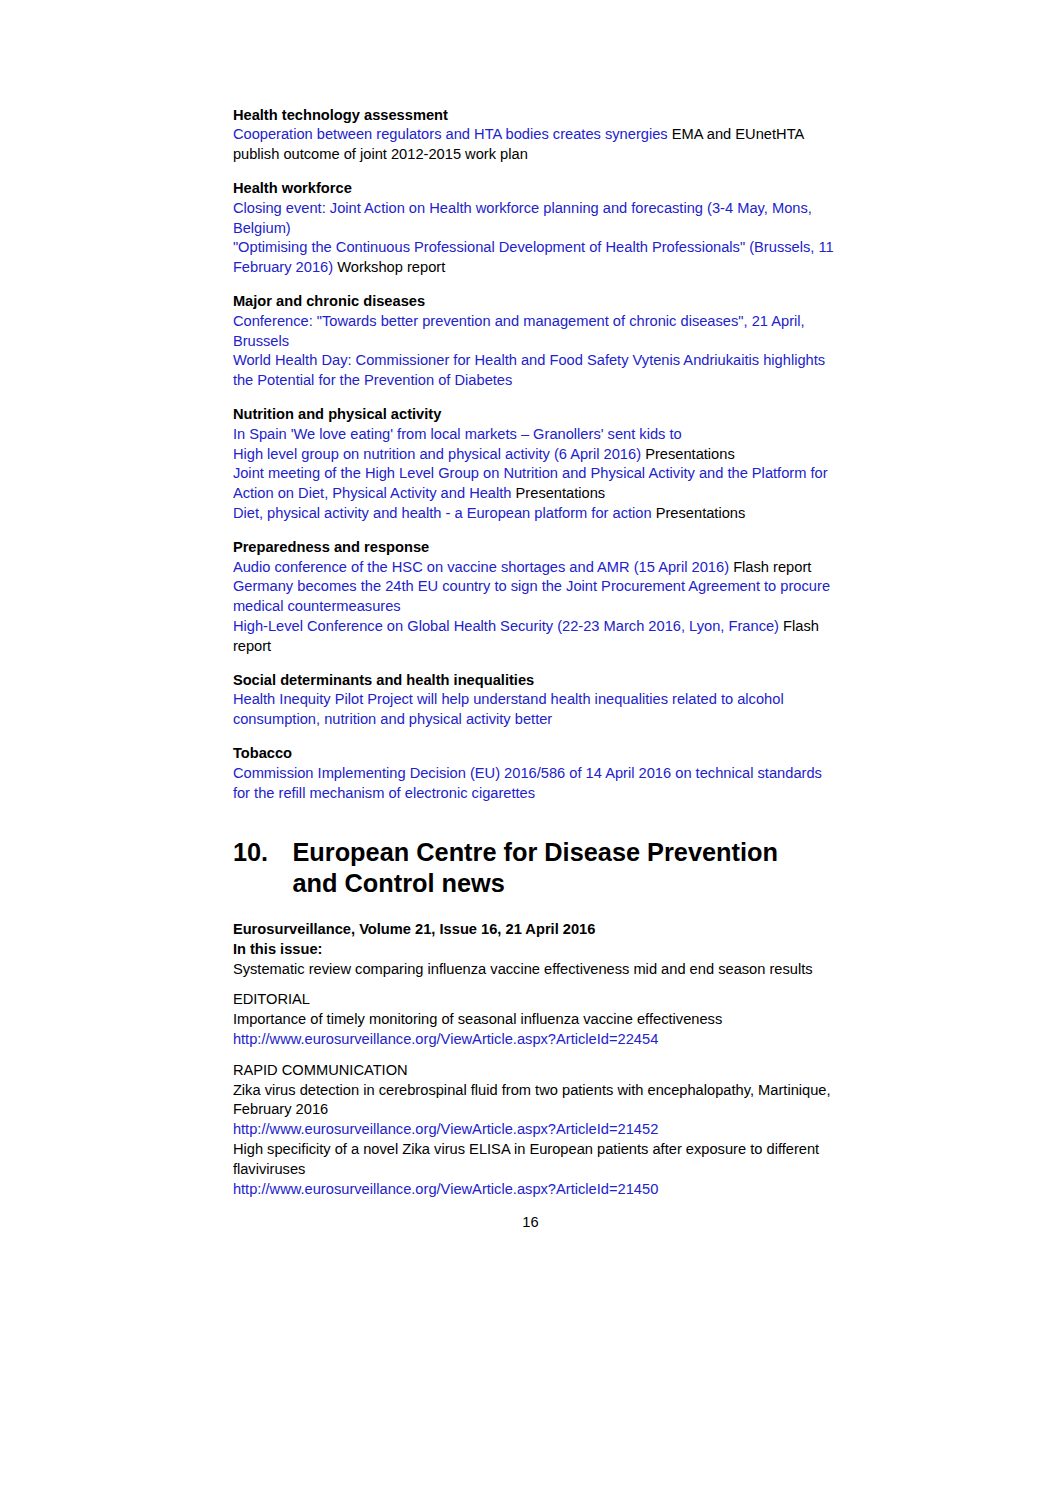Health technology assessment
Cooperation between regulators and HTA bodies creates synergies EMA and EUnetHTA publish outcome of joint 2012-2015 work plan
Health workforce
Closing event: Joint Action on Health workforce planning and forecasting (3-4 May, Mons, Belgium)
"Optimising the Continuous Professional Development of Health Professionals" (Brussels, 11 February 2016) Workshop report
Major and chronic diseases
Conference: "Towards better prevention and management of chronic diseases", 21 April, Brussels
World Health Day: Commissioner for Health and Food Safety Vytenis Andriukaitis highlights the Potential for the Prevention of Diabetes
Nutrition and physical activity
In Spain 'We love eating' from local markets – Granollers' sent kids to
High level group on nutrition and physical activity (6 April 2016) Presentations
Joint meeting of the High Level Group on Nutrition and Physical Activity and the Platform for Action on Diet, Physical Activity and Health Presentations
Diet, physical activity and health - a European platform for action Presentations
Preparedness and response
Audio conference of the HSC on vaccine shortages and AMR (15 April 2016) Flash report
Germany becomes the 24th EU country to sign the Joint Procurement Agreement to procure medical countermeasures
High-Level Conference on Global Health Security (22-23 March 2016, Lyon, France) Flash report
Social determinants and health inequalities
Health Inequity Pilot Project will help understand health inequalities related to alcohol consumption, nutrition and physical activity better
Tobacco
Commission Implementing Decision (EU) 2016/586 of 14 April 2016 on technical standards for the refill mechanism of electronic cigarettes
10. European Centre for Disease Prevention and Control news
Eurosurveillance, Volume 21, Issue 16, 21 April 2016
In this issue:
Systematic review comparing influenza vaccine effectiveness mid and end season results
EDITORIAL
Importance of timely monitoring of seasonal influenza vaccine effectiveness
http://www.eurosurveillance.org/ViewArticle.aspx?ArticleId=22454
RAPID COMMUNICATION
Zika virus detection in cerebrospinal fluid from two patients with encephalopathy, Martinique, February 2016
http://www.eurosurveillance.org/ViewArticle.aspx?ArticleId=21452
High specificity of a novel Zika virus ELISA in European patients after exposure to different flaviviruses
http://www.eurosurveillance.org/ViewArticle.aspx?ArticleId=21450
16